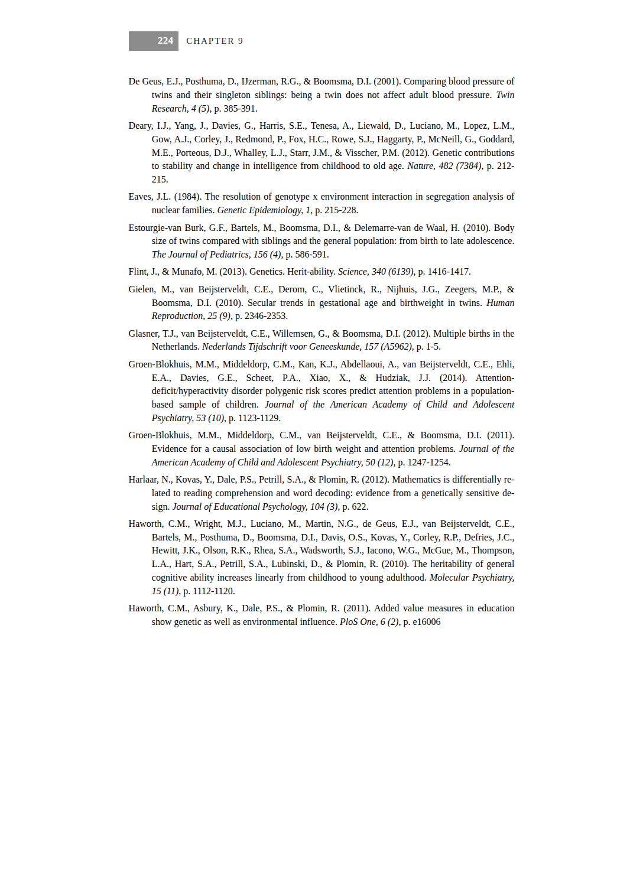224
Chapter 9
De Geus, E.J., Posthuma, D., IJzerman, R.G., & Boomsma, D.I. (2001). Comparing blood pressure of twins and their singleton siblings: being a twin does not affect adult blood pressure. Twin Research, 4 (5), p. 385-391.
Deary, I.J., Yang, J., Davies, G., Harris, S.E., Tenesa, A., Liewald, D., Luciano, M., Lopez, L.M., Gow, A.J., Corley, J., Redmond, P., Fox, H.C., Rowe, S.J., Haggarty, P., McNeill, G., Goddard, M.E., Porteous, D.J., Whalley, L.J., Starr, J.M., & Visscher, P.M. (2012). Genetic contributions to stability and change in intelligence from childhood to old age. Nature, 482 (7384), p. 212-215.
Eaves, J.L. (1984). The resolution of genotype x environment interaction in segregation analysis of nuclear families. Genetic Epidemiology, 1, p. 215-228.
Estourgie-van Burk, G.F., Bartels, M., Boomsma, D.I., & Delemarre-van de Waal, H. (2010). Body size of twins compared with siblings and the general population: from birth to late adolescence. The Journal of Pediatrics, 156 (4), p. 586-591.
Flint, J., & Munafo, M. (2013). Genetics. Herit-ability. Science, 340 (6139), p. 1416-1417.
Gielen, M., van Beijsterveldt, C.E., Derom, C., Vlietinck, R., Nijhuis, J.G., Zeegers, M.P., & Boomsma, D.I. (2010). Secular trends in gestational age and birthweight in twins. Human Reproduction, 25 (9), p. 2346-2353.
Glasner, T.J., van Beijsterveldt, C.E., Willemsen, G., & Boomsma, D.I. (2012). Multiple births in the Netherlands. Nederlands Tijdschrift voor Geneeskunde, 157 (A5962), p. 1-5.
Groen-Blokhuis, M.M., Middeldorp, C.M., Kan, K.J., Abdellaoui, A., van Beijsterveldt, C.E., Ehli, E.A., Davies, G.E., Scheet, P.A., Xiao, X., & Hudziak, J.J. (2014). Attention-deficit/hyperactivity disorder polygenic risk scores predict attention problems in a population-based sample of children. Journal of the American Academy of Child and Adolescent Psychiatry, 53 (10), p. 1123-1129.
Groen-Blokhuis, M.M., Middeldorp, C.M., van Beijsterveldt, C.E., & Boomsma, D.I. (2011). Evidence for a causal association of low birth weight and attention problems. Journal of the American Academy of Child and Adolescent Psychiatry, 50 (12), p. 1247-1254.
Harlaar, N., Kovas, Y., Dale, P.S., Petrill, S.A., & Plomin, R. (2012). Mathematics is differentially related to reading comprehension and word decoding: evidence from a genetically sensitive design. Journal of Educational Psychology, 104 (3), p. 622.
Haworth, C.M., Wright, M.J., Luciano, M., Martin, N.G., de Geus, E.J., van Beijsterveldt, C.E., Bartels, M., Posthuma, D., Boomsma, D.I., Davis, O.S., Kovas, Y., Corley, R.P., Defries, J.C., Hewitt, J.K., Olson, R.K., Rhea, S.A., Wadsworth, S.J., Iacono, W.G., McGue, M., Thompson, L.A., Hart, S.A., Petrill, S.A., Lubinski, D., & Plomin, R. (2010). The heritability of general cognitive ability increases linearly from childhood to young adulthood. Molecular Psychiatry, 15 (11), p. 1112-1120.
Haworth, C.M., Asbury, K., Dale, P.S., & Plomin, R. (2011). Added value measures in education show genetic as well as environmental influence. PloS One, 6 (2), p. e16006